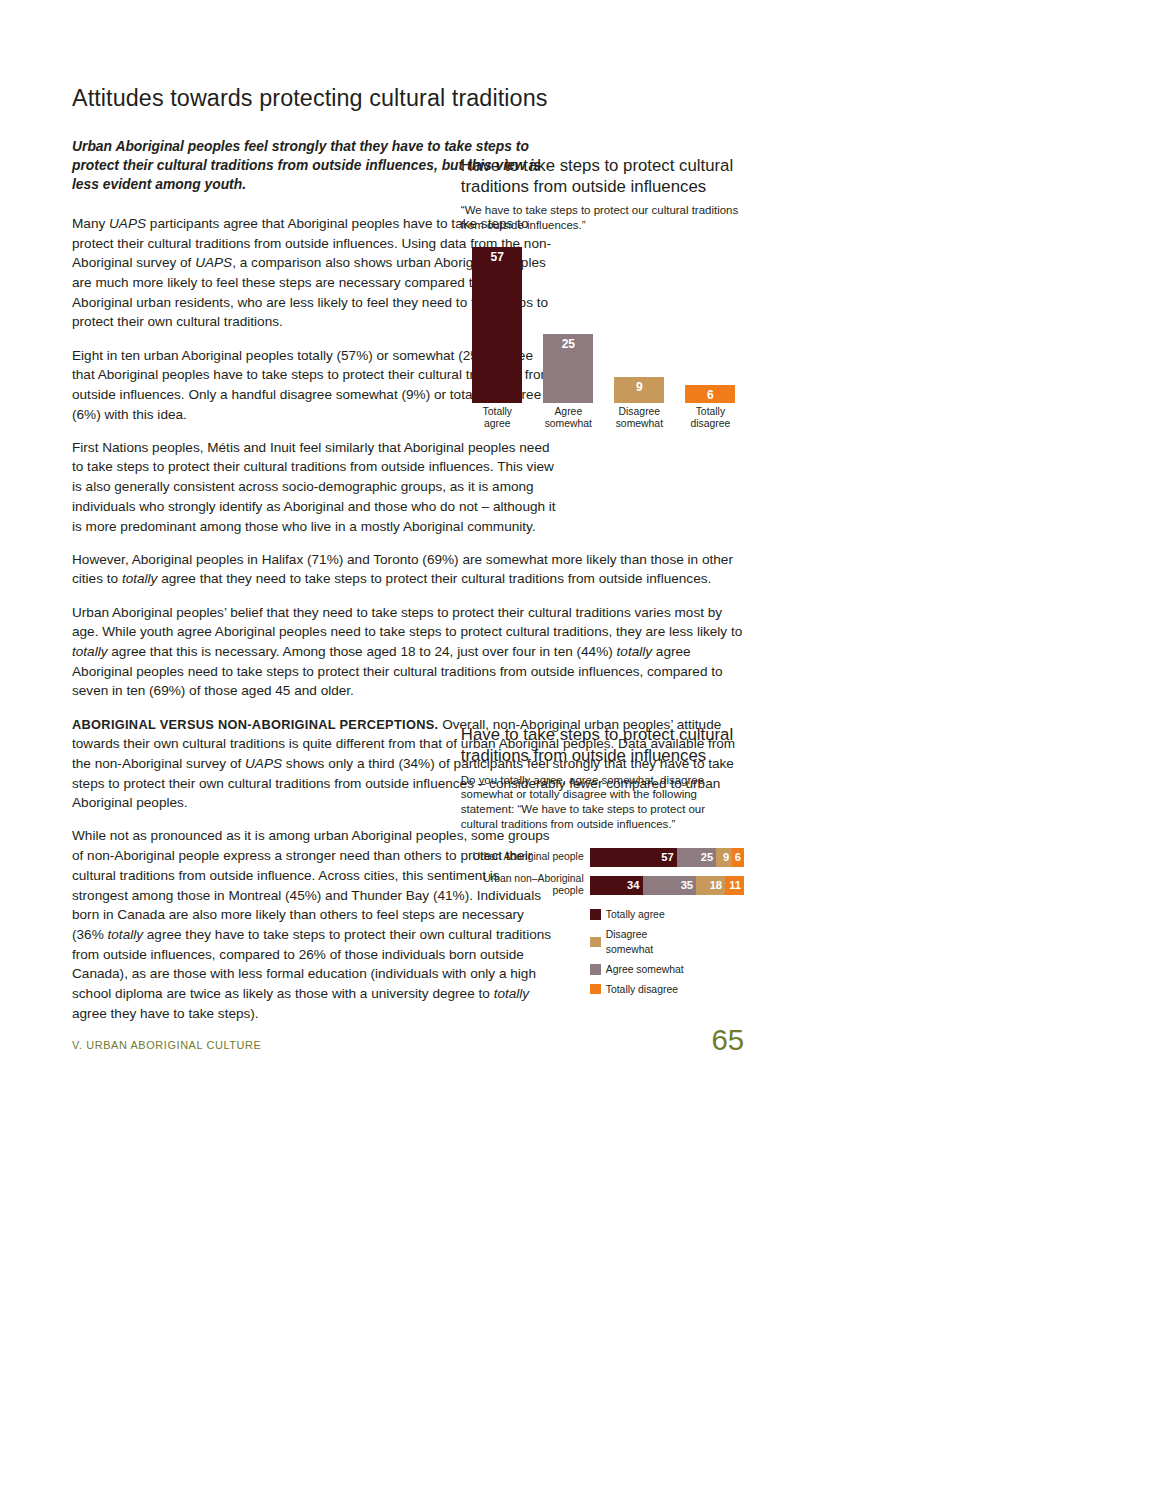Attitudes towards protecting cultural traditions
Urban Aboriginal peoples feel strongly that they have to take steps to protect their cultural traditions from outside influences, but this view is less evident among youth.
Many UAPS participants agree that Aboriginal peoples have to take steps to protect their cultural traditions from outside influences. Using data from the non-Aboriginal survey of UAPS, a comparison also shows urban Aboriginal peoples are much more likely to feel these steps are necessary compared to non-Aboriginal urban residents, who are less likely to feel they need to take steps to protect their own cultural traditions.
Eight in ten urban Aboriginal peoples totally (57%) or somewhat (25%) agree that Aboriginal peoples have to take steps to protect their cultural traditions from outside influences. Only a handful disagree somewhat (9%) or totally disagree (6%) with this idea.
First Nations peoples, Métis and Inuit feel similarly that Aboriginal peoples need to take steps to protect their cultural traditions from outside influences. This view is also generally consistent across socio-demographic groups, as it is among individuals who strongly identify as Aboriginal and those who do not – although it is more predominant among those who live in a mostly Aboriginal community.
However, Aboriginal peoples in Halifax (71%) and Toronto (69%) are somewhat more likely than those in other cities to totally agree that they need to take steps to protect their cultural traditions from outside influences.
Urban Aboriginal peoples’ belief that they need to take steps to protect their cultural traditions varies most by age. While youth agree Aboriginal peoples need to take steps to protect cultural traditions, they are less likely to totally agree that this is necessary. Among those aged 18 to 24, just over four in ten (44%) totally agree Aboriginal peoples need to take steps to protect their cultural traditions from outside influences, compared to seven in ten (69%) of those aged 45 and older.
ABORIGINAL VERSUS NON-ABORIGINAL PERCEPTIONS. Overall, non-Aboriginal urban peoples’ attitude towards their own cultural traditions is quite different from that of urban Aboriginal peoples. Data available from the non-Aboriginal survey of UAPS shows only a third (34%) of participants feel strongly that they have to take steps to protect their own cultural traditions from outside influences – considerably fewer compared to urban Aboriginal peoples.
While not as pronounced as it is among urban Aboriginal peoples, some groups of non-Aboriginal people express a stronger need than others to protect their cultural traditions from outside influence. Across cities, this sentiment is strongest among those in Montreal (45%) and Thunder Bay (41%). Individuals born in Canada are also more likely than others to feel steps are necessary (36% totally agree they have to take steps to protect their own cultural traditions from outside influences, compared to 26% of those individuals born outside Canada), as are those with less formal education (individuals with only a high school diploma are twice as likely as those with a university degree to totally agree they have to take steps).
Have to take steps to protect cultural traditions from outside influences
“We have to take steps to protect our cultural traditions from outside influences.”
57
Totally
agree
25
Agree
somewhat
9
Disagree
somewhat
6
Totally
disagree
Have to take steps to protect cultural traditions from outside influences
Do you totally agree, agree somewhat, disagree somewhat or totally disagree with the following statement: “We have to take steps to protect our cultural traditions from outside influences.”
Urban Aboriginal people
57
25
9
6
Urban non–Aboriginal people
34
35
18
11
Totally agree
Disagree somewhat
Agree somewhat
Totally disagree
V. Urban Aboriginal Culture
65